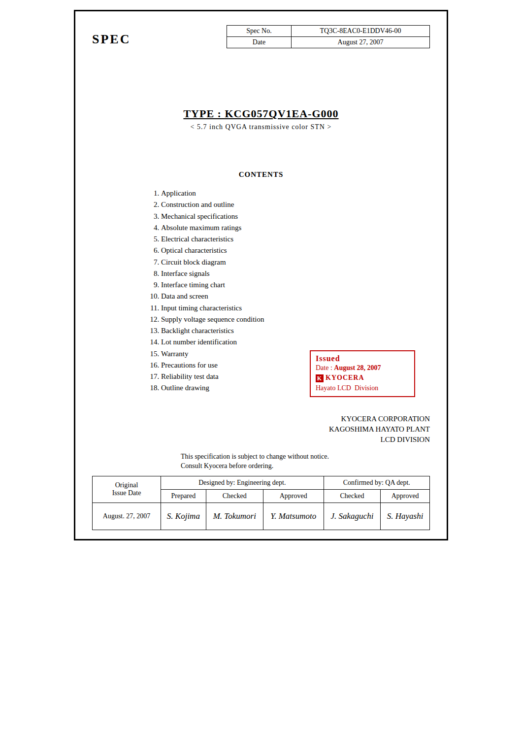SPEC
| Spec No. | TQ3C-8EAC0-E1DDV46-00 |
| Date | August 27, 2007 |
TYPE : KCG057QV1EA-G000
< 5.7 inch QVGA transmissive color STN >
CONTENTS
Application
Construction and outline
Mechanical specifications
Absolute maximum ratings
Electrical characteristics
Optical characteristics
Circuit block diagram
Interface signals
Interface timing chart
Data and screen
Input timing characteristics
Supply voltage sequence condition
Backlight characteristics
Lot number identification
Warranty
Precautions for use
Reliability test data
Outline drawing
Issued
Date : August 28, 2007
KKYOCERA
Hayato LCD Division
KYOCERA CORPORATION
KAGOSHIMA HAYATO PLANT
LCD DIVISION
This specification is subject to change without notice.
Consult Kyocera before ordering.
| Original Issue Date | Designed by: Engineering dept. | Confirmed by: QA dept. |
| Prepared | Checked | Approved | Checked | Approved |
| August. 27, 2007 | S. Kojima | M. Tokumori | Y. Matsumoto | J. Sakaguchi | S. Hayashi |